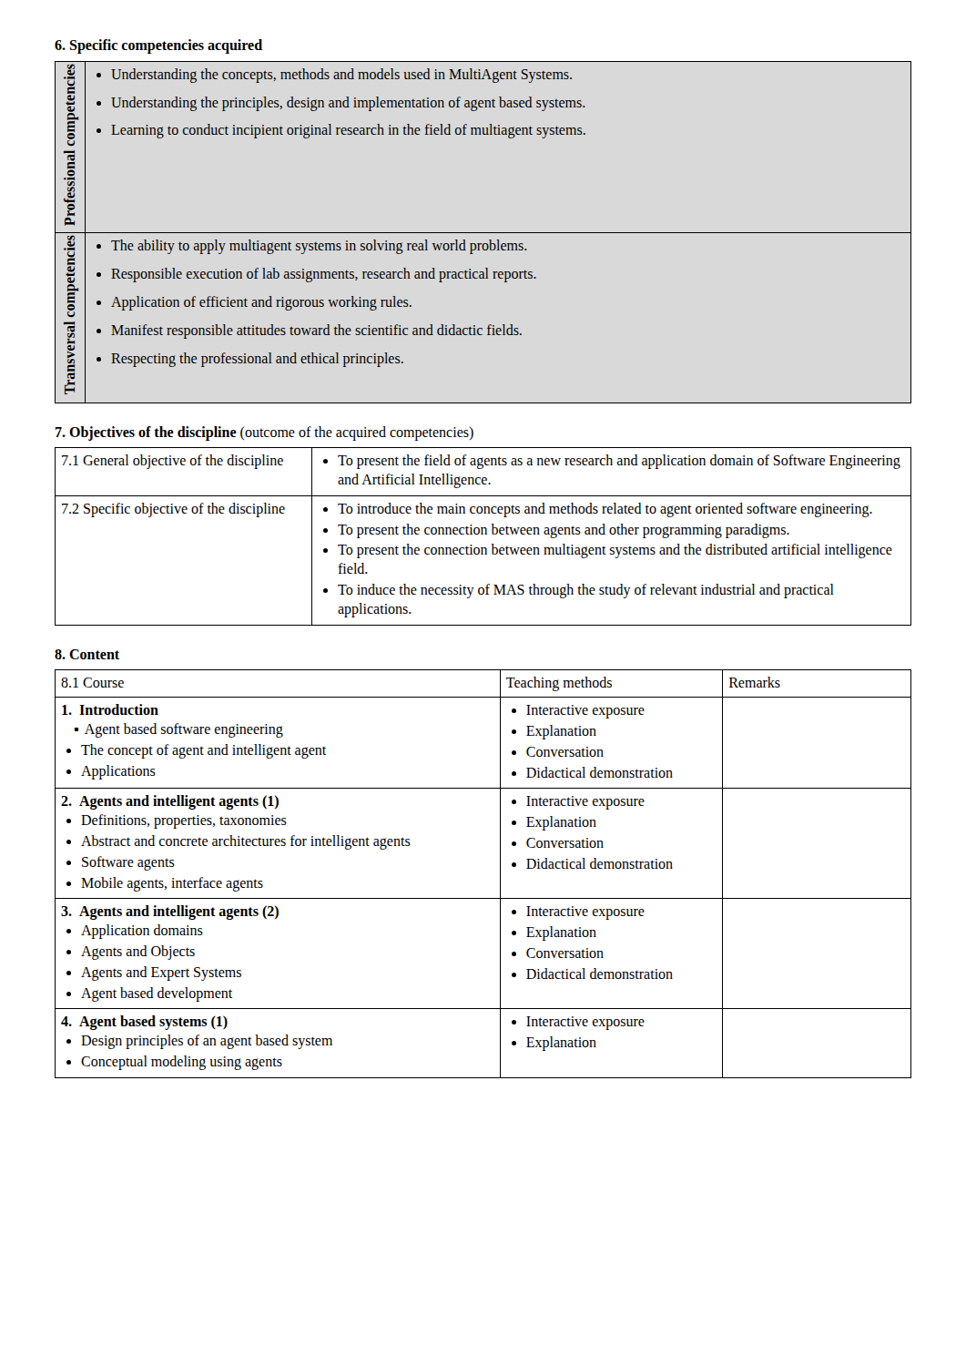6. Specific competencies acquired
| Professional competencies | Understanding the concepts, methods and models used in MultiAgent Systems. Understanding the principles, design and implementation of agent based systems. Learning to conduct incipient original research in the field of multiagent systems. |
| Transversal competencies | The ability to apply multiagent systems in solving real world problems. Responsible execution of lab assignments, research and practical reports. Application of efficient and rigorous working rules. Manifest responsible attitudes toward the scientific and didactic fields. Respecting the professional and ethical principles. |
7. Objectives of the discipline (outcome of the acquired competencies)
| 7.1 General objective of the discipline | To present the field of agents as a new research and application domain of Software Engineering and Artificial Intelligence. |
| 7.2 Specific objective of the discipline | To introduce the main concepts and methods related to agent oriented software engineering. To present the connection between agents and other programming paradigms. To present the connection between multiagent systems and the distributed artificial intelligence field. To induce the necessity of MAS through the study of relevant industrial and practical applications. |
8. Content
| 8.1 Course | Teaching methods | Remarks |
| 1. Introduction Agent based software engineering The concept of agent and intelligent agent Applications | Interactive exposure Explanation Conversation Didactical demonstration | |
| 2. Agents and intelligent agents (1) Definitions, properties, taxonomies Abstract and concrete architectures for intelligent agents Software agents Mobile agents, interface agents | Interactive exposure Explanation Conversation Didactical demonstration | |
| 3. Agents and intelligent agents (2) Application domains Agents and Objects Agents and Expert Systems Agent based development | Interactive exposure Explanation Conversation Didactical demonstration | |
| 4. Agent based systems (1) Design principles of an agent based system Conceptual modeling using agents | Interactive exposure Explanation | |